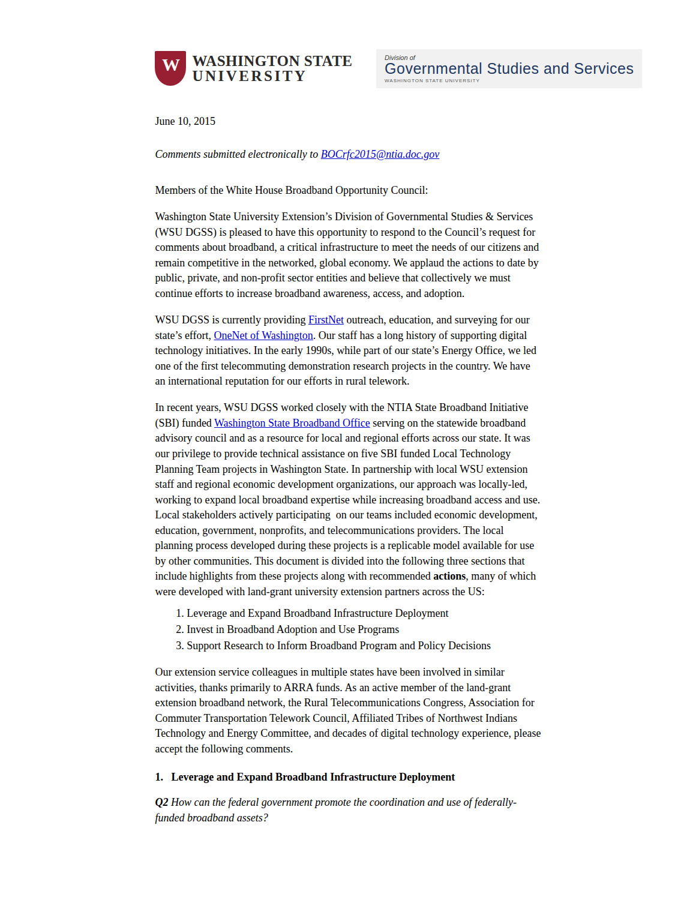WASHINGTON STATE
UNIVERSITY
Division of
Governmental Studies and Services
WASHINGTON STATE UNIVERSITY
June 10, 2015
Comments submitted electronically to BOCrfc2015@ntia.doc.gov
Members of the White House Broadband Opportunity Council:
Washington State University Extension’s Division of Governmental Studies & Services (WSU DGSS) is pleased to have this opportunity to respond to the Council’s request for comments about broadband, a critical infrastructure to meet the needs of our citizens and remain competitive in the networked, global economy. We applaud the actions to date by public, private, and non-profit sector entities and believe that collectively we must continue efforts to increase broadband awareness, access, and adoption.
WSU DGSS is currently providing FirstNet outreach, education, and surveying for our state’s effort, OneNet of Washington. Our staff has a long history of supporting digital technology initiatives. In the early 1990s, while part of our state’s Energy Office, we led one of the first telecommuting demonstration research projects in the country. We have an international reputation for our efforts in rural telework.
In recent years, WSU DGSS worked closely with the NTIA State Broadband Initiative (SBI) funded Washington State Broadband Office serving on the statewide broadband advisory council and as a resource for local and regional efforts across our state. It was our privilege to provide technical assistance on five SBI funded Local Technology Planning Team projects in Washington State. In partnership with local WSU extension staff and regional economic development organizations, our approach was locally-led, working to expand local broadband expertise while increasing broadband access and use. Local stakeholders actively participating on our teams included economic development, education, government, nonprofits, and telecommunications providers. The local planning process developed during these projects is a replicable model available for use by other communities. This document is divided into the following three sections that include highlights from these projects along with recommended actions, many of which were developed with land-grant university extension partners across the US:
Leverage and Expand Broadband Infrastructure Deployment
Invest in Broadband Adoption and Use Programs
Support Research to Inform Broadband Program and Policy Decisions
Our extension service colleagues in multiple states have been involved in similar activities, thanks primarily to ARRA funds. As an active member of the land-grant extension broadband network, the Rural Telecommunications Congress, Association for Commuter Transportation Telework Council, Affiliated Tribes of Northwest Indians Technology and Energy Committee, and decades of digital technology experience, please accept the following comments.
1. Leverage and Expand Broadband Infrastructure Deployment
Q2 How can the federal government promote the coordination and use of federally-funded broadband assets?